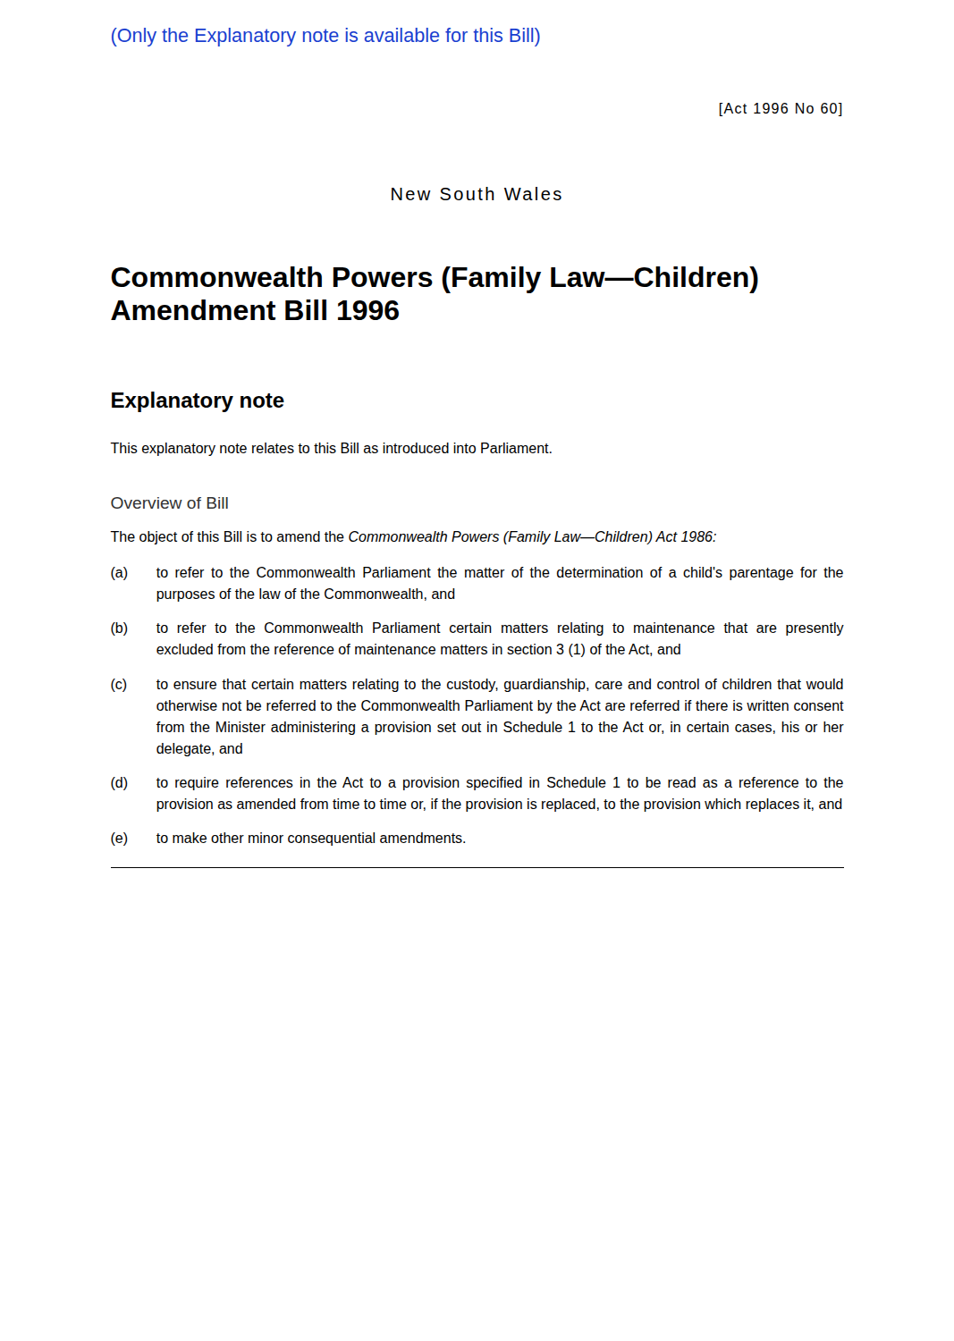(Only the Explanatory note is available for this Bill)
[Act 1996 No 60]
New South Wales
Commonwealth Powers (Family Law—Children) Amendment Bill 1996
Explanatory note
This explanatory note relates to this Bill as introduced into Parliament.
Overview of Bill
The object of this Bill is to amend the Commonwealth Powers (Family Law—Children) Act 1986:
(a) to refer to the Commonwealth Parliament the matter of the determination of a child's parentage for the purposes of the law of the Commonwealth, and
(b) to refer to the Commonwealth Parliament certain matters relating to maintenance that are presently excluded from the reference of maintenance matters in section 3 (1) of the Act, and
(c) to ensure that certain matters relating to the custody, guardianship, care and control of children that would otherwise not be referred to the Commonwealth Parliament by the Act are referred if there is written consent from the Minister administering a provision set out in Schedule 1 to the Act or, in certain cases, his or her delegate, and
(d) to require references in the Act to a provision specified in Schedule 1 to be read as a reference to the provision as amended from time to time or, if the provision is replaced, to the provision which replaces it, and
(e) to make other minor consequential amendments.